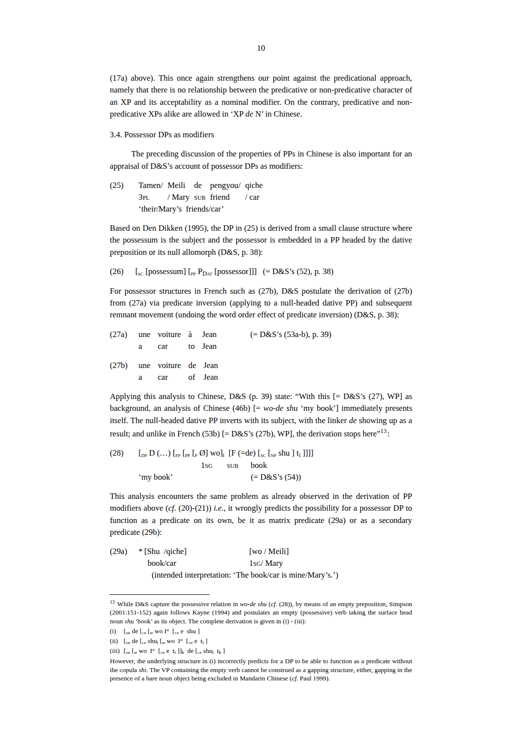10
(17a) above). This once again strengthens our point against the predicational approach, namely that there is no relationship between the predicative or non-predicative character of an XP and its acceptability as a nominal modifier. On the contrary, predicative and non-predicative XPs alike are allowed in ‘XP de N’ in Chinese.
3.4. Possessor DPs as modifiers
The preceding discussion of the properties of PPs in Chinese is also important for an appraisal of D&S’s account of possessor DPs as modifiers:
| (25) | Tamen/ | Meili | de | pengyou/ | qiche |
| | 3 pl | / Mary | sub | friend | / car |
| | ‘their/Mary’s friends/car’ |
Based on Den Dikken (1995), the DP in (25) is derived from a small clause structure where the possessum is the subject and the possessor is embedded in a PP headed by the dative preposition or its null allomorph (D&S, p. 38):
(26)[sc [possessum] [pp PDat [possessor]]] (= D&S’s (52), p. 38)
For possessor structures in French such as (27b), D&S postulate the derivation of (27b) from (27a) via predicate inversion (applying to a null-headed dative PP) and subsequent remnant movement (undoing the word order effect of predicate inversion) (D&S, p. 38):
| (27a) | une | voiture | à | Jean | (= D&S’s (53a-b), p. 39) |
| | a | car | to | Jean | |
| (27b) | une | voiture | de | Jean |
| | a | car | of | Jean |
Applying this analysis to Chinese, D&S (p. 39) state: “With this [= D&S’s (27), WP] as background, an analysis of Chinese (46b) [= wo-de shu ‘my book’] immediately presents itself. The null-headed dative PP inverts with its subject, with the linker de showing up as a result; and unlike in French (53b) [= D&S’s (27b), WP], the derivation stops here”13:
| (28) | [ dp D (…) [ fp [ pp [ p Ø] wo] i [F (=de) [ sc [ np shu ] t i ]]]] |
| | 1 sg sub book |
| | ‘my book’ (= D&S’s (54)) |
This analysis encounters the same problem as already observed in the derivation of PP modifiers above (cf. (20)-(21)) i.e., it wrongly predicts the possibility for a possessor DP to function as a predicate on its own, be it as matrix predicate (29a) or as a secondary predicate (29b):
| (29a) | * [Shu /qiche] | [wo / Meili] |
| | book/car | 1 sg / Mary |
| | (intended interpretation: ‘The book/car is mine/Mary’s.’) |
13 While D&S capture the possessive relation in wo-de shu (cf. (28)), by means of an empty preposition, Simpson (2001:151-152) again follows Kayne (1994) and postulates an empty (possessive) verb taking the surface head noun shu ‘book’ as its object. The complete derivation is given in (i) - (iii):
(i)[dp de [cp [ip wo I° [vp e shu ]
(ii)[dp de [cp shui [ip wo I° [vp e ti ]
(iii)[dp [ip wo I° [vp e ti ]]k de [cp shui tk ]
However, the underlying structure in (i) incorrectly predicts for a DP to be able to function as a predicate without the copula shi. The VP containing the empty verb cannot be construed as a gapping structure, either, gapping in the presence of a bare noun object being excluded in Mandarin Chinese (cf. Paul 1999).